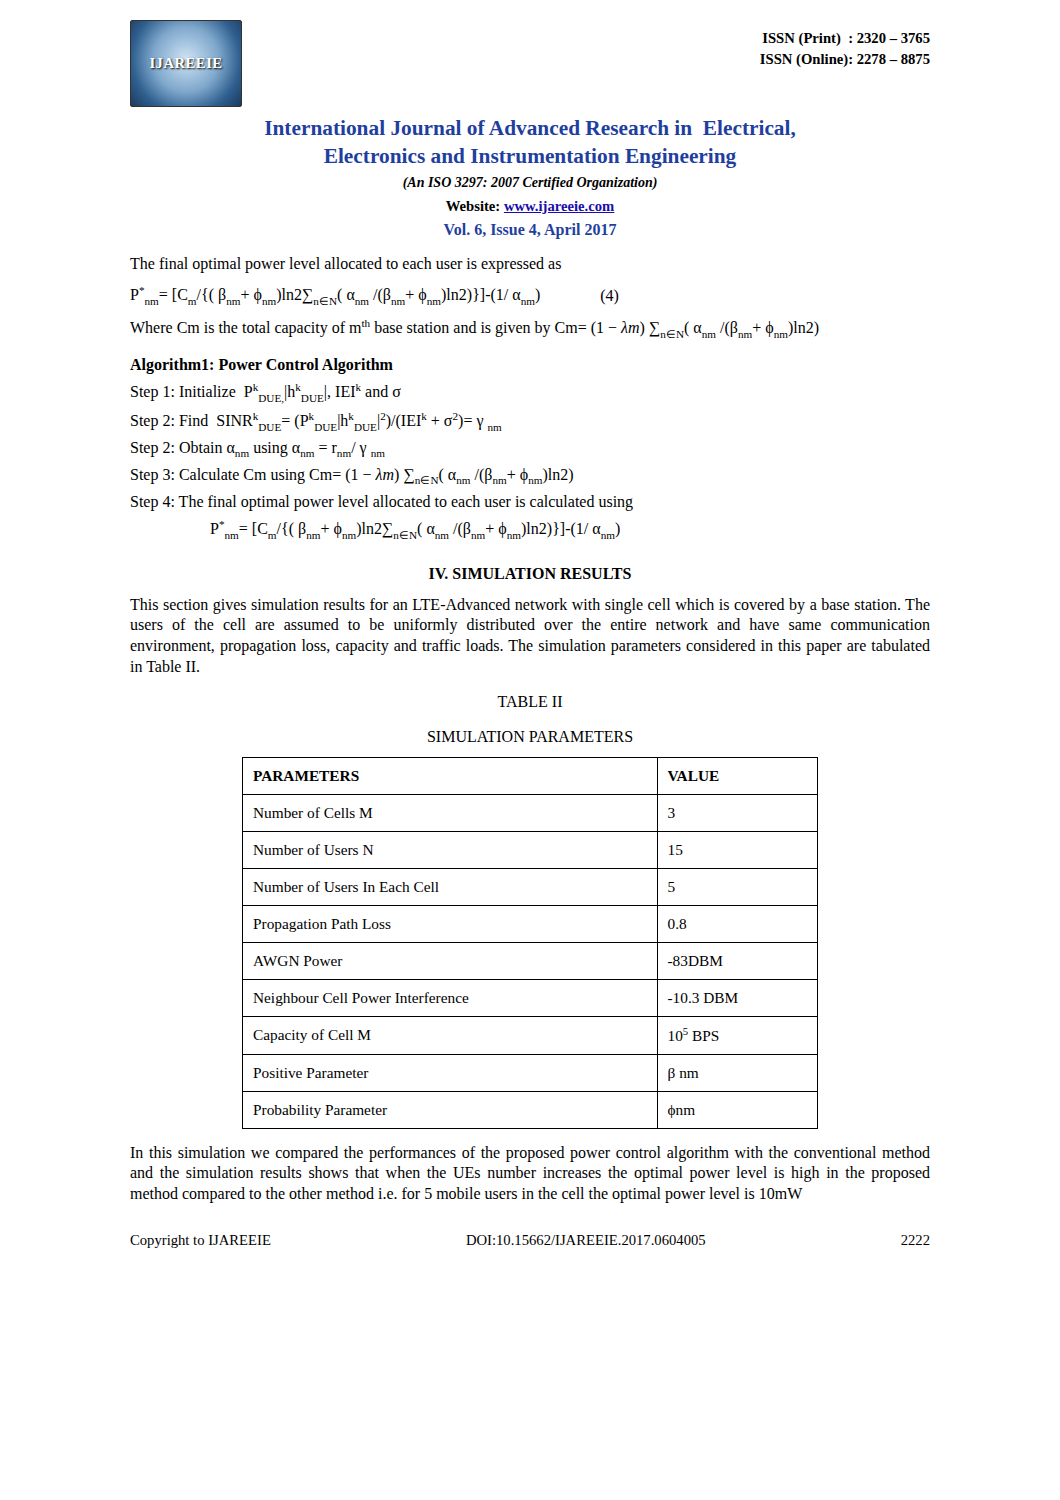ISSN (Print) : 2320 – 3765
ISSN (Online): 2278 – 8875
International Journal of Advanced Research in Electrical,
Electronics and Instrumentation Engineering
(An ISO 3297: 2007 Certified Organization)
Website: www.ijareeie.com
Vol. 6, Issue 4, April 2017
The final optimal power level allocated to each user is expressed as
P*nm= [Cm/{( βnm+ ϕnm)ln2∑n∈N( αnm /(βnm+ ϕnm)ln2)}]-(1/ αnm)(4)
Where Cm is the total capacity of mth base station and is given by Cm= (1 − λm) ∑n∈N( αnm /(βnm+ ϕnm)ln2)
Algorithm1: Power Control Algorithm
Step 1: Initialize PkDUE,|hkDUE|, IEIk and σ
Step 2: Find SINRkDUE= (PkDUE|hkDUE|2)/(IEIk + σ2)= γ nm
Step 2: Obtain αnm using αnm = rnm/ γ nm
Step 3: Calculate Cm using Cm= (1 − λm) ∑n∈N( αnm /(βnm+ ϕnm)ln2)
Step 4: The final optimal power level allocated to each user is calculated using
P*nm= [Cm/{( βnm+ ϕnm)ln2∑n∈N( αnm /(βnm+ ϕnm)ln2)}]-(1/ αnm)
IV. SIMULATION RESULTS
This section gives simulation results for an LTE-Advanced network with single cell which is covered by a base station. The users of the cell are assumed to be uniformly distributed over the entire network and have same communication environment, propagation loss, capacity and traffic loads. The simulation parameters considered in this paper are tabulated in Table II.
TABLE II
SIMULATION PARAMETERS
| PARAMETERS | VALUE |
| --- | --- |
| Number of Cells M | 3 |
| Number of Users N | 15 |
| Number of Users In Each Cell | 5 |
| Propagation Path Loss | 0.8 |
| AWGN Power | -83DBM |
| Neighbour Cell Power Interference | -10.3 DBM |
| Capacity of Cell M | 10 5 BPS |
| Positive Parameter | β nm |
| Probability Parameter | ϕnm |
In this simulation we compared the performances of the proposed power control algorithm with the conventional method and the simulation results shows that when the UEs number increases the optimal power level is high in the proposed method compared to the other method i.e. for 5 mobile users in the cell the optimal power level is 10mW
Copyright to IJAREEIE
DOI:10.15662/IJAREEIE.2017.0604005
2222